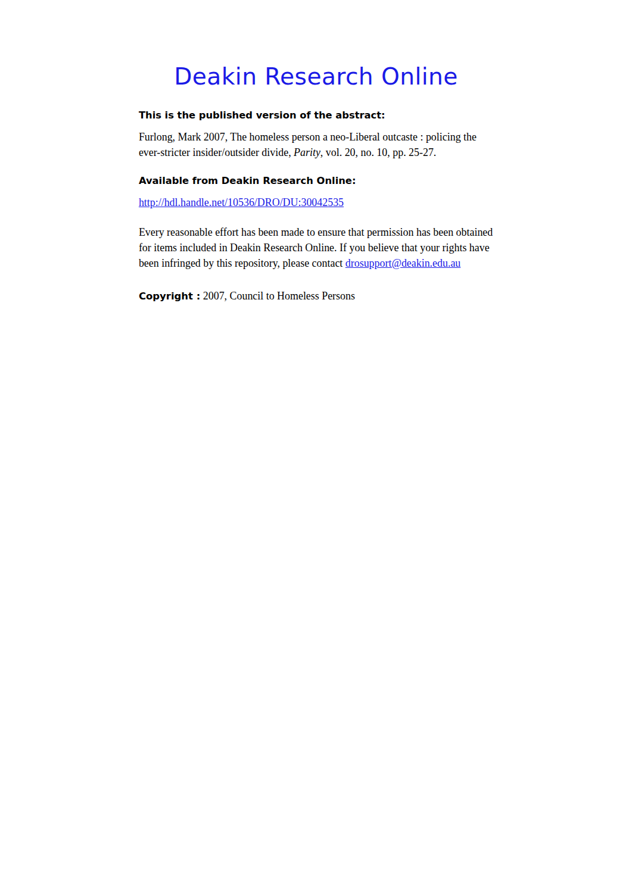Deakin Research Online
This is the published version of the abstract:
Furlong, Mark 2007, The homeless person a neo-Liberal outcaste : policing the ever-stricter insider/outsider divide, Parity, vol. 20, no. 10, pp. 25-27.
Available from Deakin Research Online:
http://hdl.handle.net/10536/DRO/DU:30042535
Every reasonable effort has been made to ensure that permission has been obtained for items included in Deakin Research Online. If you believe that your rights have been infringed by this repository, please contact drosupport@deakin.edu.au
Copyright : 2007, Council to Homeless Persons